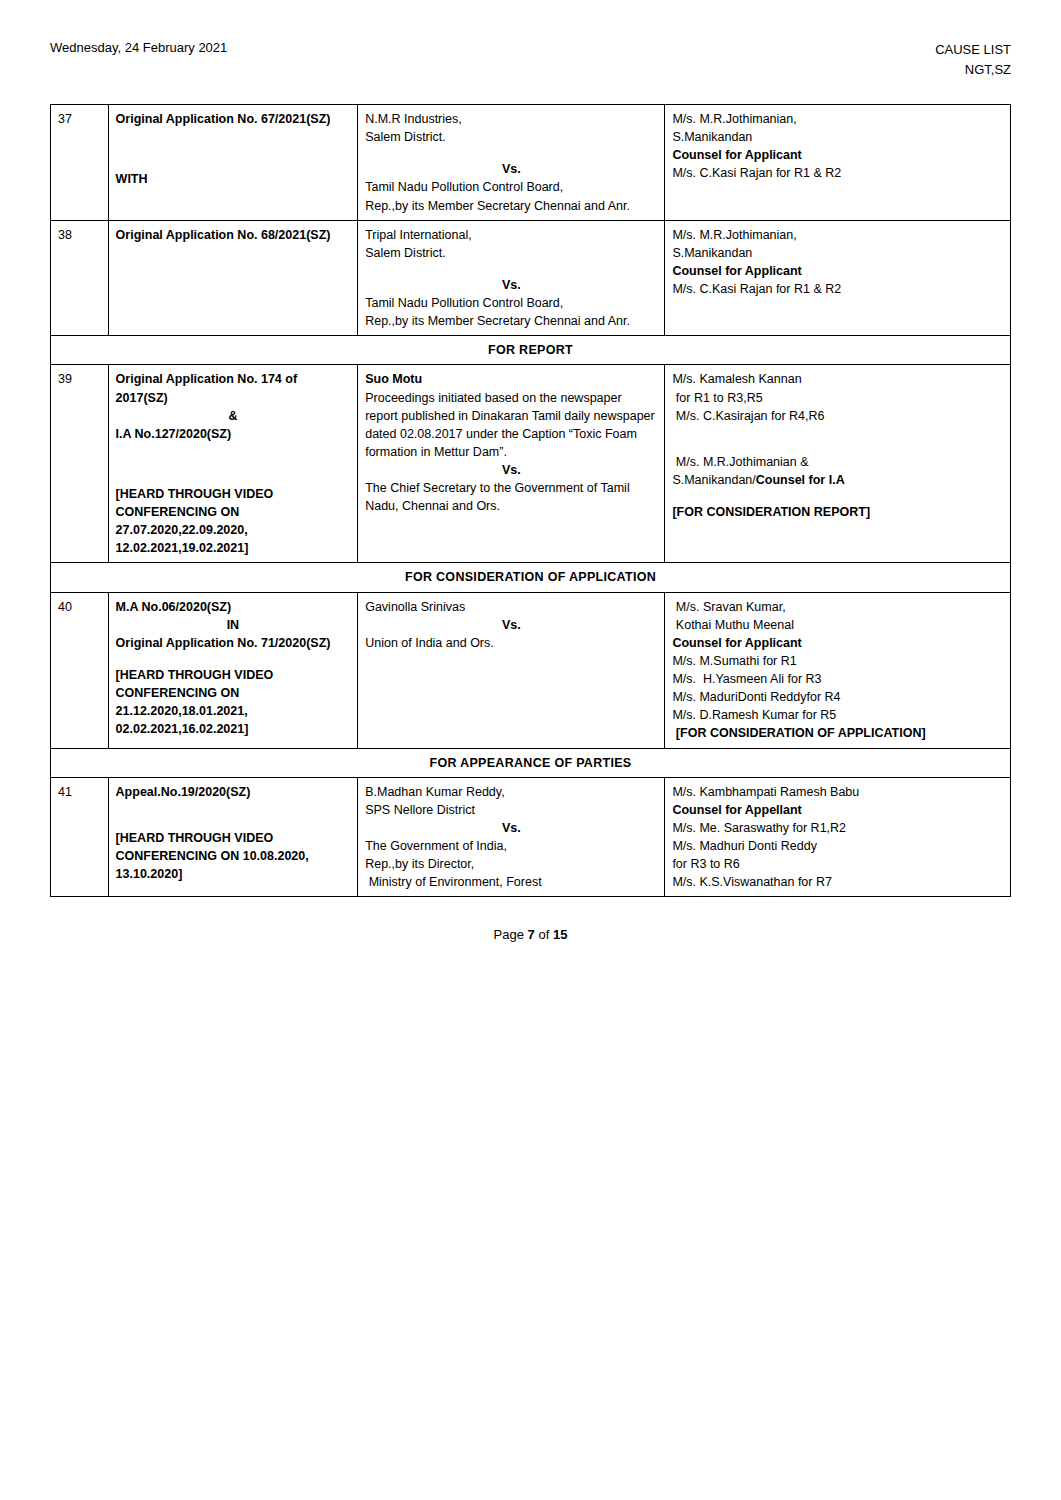Wednesday, 24 February 2021
CAUSE LIST
NGT,SZ
| 37 | Original Application No. 67/2021(SZ) WITH | N.M.R Industries, Salem District. Vs. Tamil Nadu Pollution Control Board, Rep.,by its Member Secretary Chennai and Anr. | M/s. M.R.Jothimanian, S.Manikandan Counsel for Applicant M/s. C.Kasi Rajan for R1 & R2 |
| 38 | Original Application No. 68/2021(SZ) | Tripal International, Salem District. Vs. Tamil Nadu Pollution Control Board, Rep.,by its Member Secretary Chennai and Anr. | M/s. M.R.Jothimanian, S.Manikandan Counsel for Applicant M/s. C.Kasi Rajan for R1 & R2 |
| FOR REPORT |
| 39 | Original Application No. 174 of 2017(SZ) & I.A No.127/2020(SZ) [HEARD THROUGH VIDEO CONFERENCING ON 27.07.2020,22.09.2020, 12.02.2021,19.02.2021] | Suo Motu Proceedings initiated based on the newspaper report published in Dinakaran Tamil daily newspaper dated 02.08.2017 under the Caption “Toxic Foam formation in Mettur Dam”. Vs. The Chief Secretary to the Government of Tamil Nadu, Chennai and Ors. | M/s. Kamalesh Kannan for R1 to R3,R5 M/s. C.Kasirajan for R4,R6 M/s. M.R.Jothimanian & S.Manikandan/ Counsel for I.A [FOR CONSIDERATION REPORT] |
| FOR CONSIDERATION OF APPLICATION |
| 40 | M.A No.06/2020(SZ) IN Original Application No. 71/2020(SZ) [HEARD THROUGH VIDEO CONFERENCING ON 21.12.2020,18.01.2021, 02.02.2021,16.02.2021] | Gavinolla Srinivas Vs. Union of India and Ors. | M/s. Sravan Kumar, Kothai Muthu Meenal Counsel for Applicant M/s. M.Sumathi for R1 M/s. H.Yasmeen Ali for R3 M/s. MaduriDonti Reddyfor R4 M/s. D.Ramesh Kumar for R5 [FOR CONSIDERATION OF APPLICATION] |
| FOR APPEARANCE OF PARTIES |
| 41 | Appeal.No.19/2020(SZ) [HEARD THROUGH VIDEO CONFERENCING ON 10.08.2020, 13.10.2020] | B.Madhan Kumar Reddy, SPS Nellore District Vs. The Government of India, Rep.,by its Director, Ministry of Environment, Forest | M/s. Kambhampati Ramesh Babu Counsel for Appellant M/s. Me. Saraswathy for R1,R2 M/s. Madhuri Donti Reddy for R3 to R6 M/s. K.S.Viswanathan for R7 |
Page 7 of 15